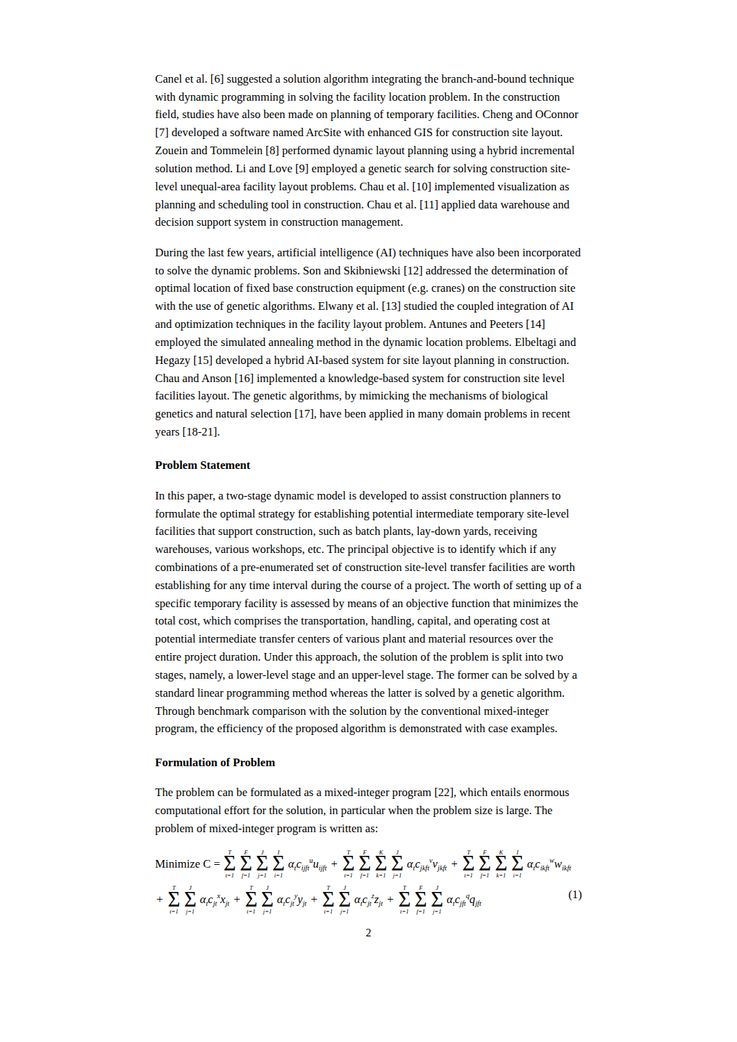Canel et al. [6] suggested a solution algorithm integrating the branch-and-bound technique with dynamic programming in solving the facility location problem. In the construction field, studies have also been made on planning of temporary facilities. Cheng and OConnor [7] developed a software named ArcSite with enhanced GIS for construction site layout. Zouein and Tommelein [8] performed dynamic layout planning using a hybrid incremental solution method. Li and Love [9] employed a genetic search for solving construction site-level unequal-area facility layout problems. Chau et al. [10] implemented visualization as planning and scheduling tool in construction. Chau et al. [11] applied data warehouse and decision support system in construction management.
During the last few years, artificial intelligence (AI) techniques have also been incorporated to solve the dynamic problems. Son and Skibniewski [12] addressed the determination of optimal location of fixed base construction equipment (e.g. cranes) on the construction site with the use of genetic algorithms. Elwany et al. [13] studied the coupled integration of AI and optimization techniques in the facility layout problem. Antunes and Peeters [14] employed the simulated annealing method in the dynamic location problems. Elbeltagi and Hegazy [15] developed a hybrid AI-based system for site layout planning in construction. Chau and Anson [16] implemented a knowledge-based system for construction site level facilities layout. The genetic algorithms, by mimicking the mechanisms of biological genetics and natural selection [17], have been applied in many domain problems in recent years [18-21].
Problem Statement
In this paper, a two-stage dynamic model is developed to assist construction planners to formulate the optimal strategy for establishing potential intermediate temporary site-level facilities that support construction, such as batch plants, lay-down yards, receiving warehouses, various workshops, etc. The principal objective is to identify which if any combinations of a pre-enumerated set of construction site-level transfer facilities are worth establishing for any time interval during the course of a project. The worth of setting up of a specific temporary facility is assessed by means of an objective function that minimizes the total cost, which comprises the transportation, handling, capital, and operating cost at potential intermediate transfer centers of various plant and material resources over the entire project duration. Under this approach, the solution of the problem is split into two stages, namely, a lower-level stage and an upper-level stage. The former can be solved by a standard linear programming method whereas the latter is solved by a genetic algorithm. Through benchmark comparison with the solution by the conventional mixed-integer program, the efficiency of the proposed algorithm is demonstrated with case examples.
Formulation of Problem
The problem can be formulated as a mixed-integer program [22], which entails enormous computational effort for the solution, in particular when the problem size is large. The problem of mixed-integer program is written as:
Minimize C = TΣt=1 FΣf=1 JΣj=1 IΣi=1 αtcijftuuijft + TΣt=1 FΣf=1 KΣk=1 JΣj=1 αtcjkftvvjkft + TΣt=1 FΣf=1 KΣk=1 IΣi=1 αtcikftwwikft + TΣt=1 JΣj=1 αtcjtxxjt + TΣt=1 JΣj=1 αtcjtyyjt + TΣt=1 JΣj=1 αtcjtzzjt + TΣt=1 FΣf=1 JΣj=1 αtcjftqqjft (1)
2